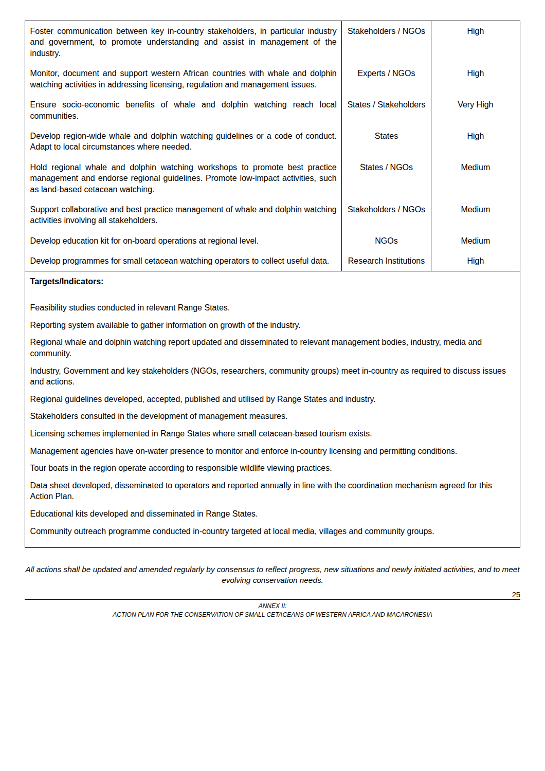| Foster communication between key in-country stakeholders, in particular industry and government, to promote understanding and assist in management of the industry. | Stakeholders / NGOs | High |
| Monitor, document and support western African countries with whale and dolphin watching activities in addressing licensing, regulation and management issues. | Experts / NGOs | High |
| Ensure socio-economic benefits of whale and dolphin watching reach local communities. | States / Stakeholders | Very High |
| Develop region-wide whale and dolphin watching guidelines or a code of conduct. Adapt to local circumstances where needed. | States | High |
| Hold regional whale and dolphin watching workshops to promote best practice management and endorse regional guidelines. Promote low-impact activities, such as land-based cetacean watching. | States / NGOs | Medium |
| Support collaborative and best practice management of whale and dolphin watching activities involving all stakeholders. | Stakeholders / NGOs | Medium |
| Develop education kit for on-board operations at regional level. | NGOs | Medium |
| Develop programmes for small cetacean watching operators to collect useful data. | Research Institutions | High |
| Targets/Indicators: |
| Feasibility studies conducted in relevant Range States. Reporting system available to gather information on growth of the industry. Regional whale and dolphin watching report updated and disseminated to relevant management bodies, industry, media and community. Industry, Government and key stakeholders (NGOs, researchers, community groups) meet in-country as required to discuss issues and actions. Regional guidelines developed, accepted, published and utilised by Range States and industry. Stakeholders consulted in the development of management measures. Licensing schemes implemented in Range States where small cetacean-based tourism exists. Management agencies have on-water presence to monitor and enforce in-country licensing and permitting conditions. Tour boats in the region operate according to responsible wildlife viewing practices. Data sheet developed, disseminated to operators and reported annually in line with the coordination mechanism agreed for this Action Plan. Educational kits developed and disseminated in Range States. Community outreach programme conducted in-country targeted at local media, villages and community groups. |
All actions shall be updated and amended regularly by consensus to reflect progress, new situations and newly initiated activities, and to meet evolving conservation needs.
25 ANNEX II:
ACTION PLAN FOR THE CONSERVATION OF SMALL CETACEANS OF WESTERN AFRICA AND MACARONESIA